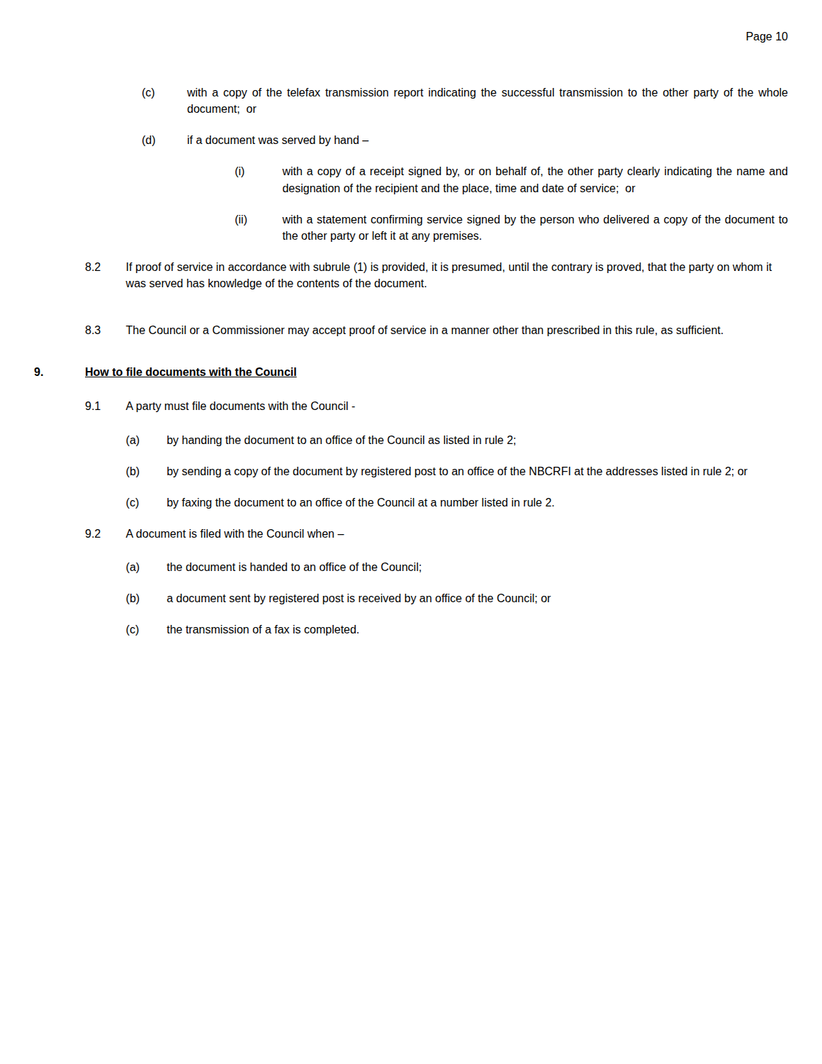Page 10
(c) with a copy of the telefax transmission report indicating the successful transmission to the other party of the whole document; or
(d) if a document was served by hand –
(i) with a copy of a receipt signed by, or on behalf of, the other party clearly indicating the name and designation of the recipient and the place, time and date of service; or
(ii) with a statement confirming service signed by the person who delivered a copy of the document to the other party or left it at any premises.
8.2 If proof of service in accordance with subrule (1) is provided, it is presumed, until the contrary is proved, that the party on whom it was served has knowledge of the contents of the document.
8.3 The Council or a Commissioner may accept proof of service in a manner other than prescribed in this rule, as sufficient.
9. How to file documents with the Council
9.1 A party must file documents with the Council -
(a) by handing the document to an office of the Council as listed in rule 2;
(b) by sending a copy of the document by registered post to an office of the NBCRFI at the addresses listed in rule 2; or
(c) by faxing the document to an office of the Council at a number listed in rule 2.
9.2 A document is filed with the Council when –
(a) the document is handed to an office of the Council;
(b) a document sent by registered post is received by an office of the Council; or
(c) the transmission of a fax is completed.